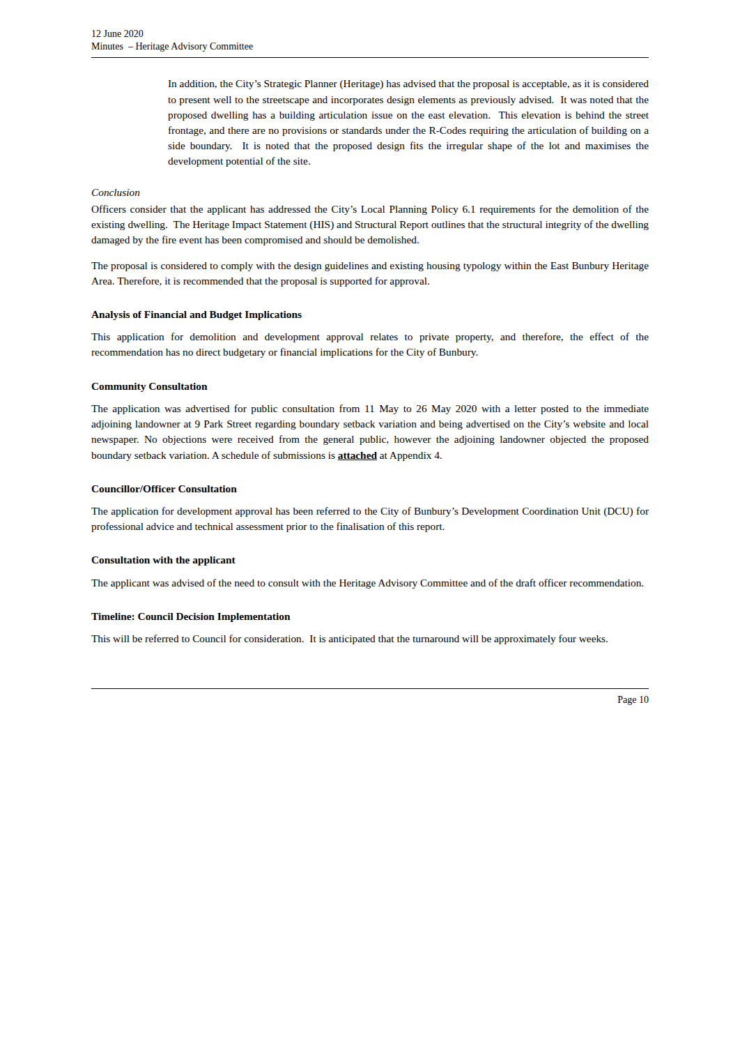12 June 2020
Minutes – Heritage Advisory Committee
In addition, the City’s Strategic Planner (Heritage) has advised that the proposal is acceptable, as it is considered to present well to the streetscape and incorporates design elements as previously advised. It was noted that the proposed dwelling has a building articulation issue on the east elevation. This elevation is behind the street frontage, and there are no provisions or standards under the R-Codes requiring the articulation of building on a side boundary. It is noted that the proposed design fits the irregular shape of the lot and maximises the development potential of the site.
Conclusion
Officers consider that the applicant has addressed the City’s Local Planning Policy 6.1 requirements for the demolition of the existing dwelling. The Heritage Impact Statement (HIS) and Structural Report outlines that the structural integrity of the dwelling damaged by the fire event has been compromised and should be demolished.
The proposal is considered to comply with the design guidelines and existing housing typology within the East Bunbury Heritage Area. Therefore, it is recommended that the proposal is supported for approval.
Analysis of Financial and Budget Implications
This application for demolition and development approval relates to private property, and therefore, the effect of the recommendation has no direct budgetary or financial implications for the City of Bunbury.
Community Consultation
The application was advertised for public consultation from 11 May to 26 May 2020 with a letter posted to the immediate adjoining landowner at 9 Park Street regarding boundary setback variation and being advertised on the City’s website and local newspaper. No objections were received from the general public, however the adjoining landowner objected the proposed boundary setback variation. A schedule of submissions is attached at Appendix 4.
Councillor/Officer Consultation
The application for development approval has been referred to the City of Bunbury’s Development Coordination Unit (DCU) for professional advice and technical assessment prior to the finalisation of this report.
Consultation with the applicant
The applicant was advised of the need to consult with the Heritage Advisory Committee and of the draft officer recommendation.
Timeline: Council Decision Implementation
This will be referred to Council for consideration. It is anticipated that the turnaround will be approximately four weeks.
Page 10